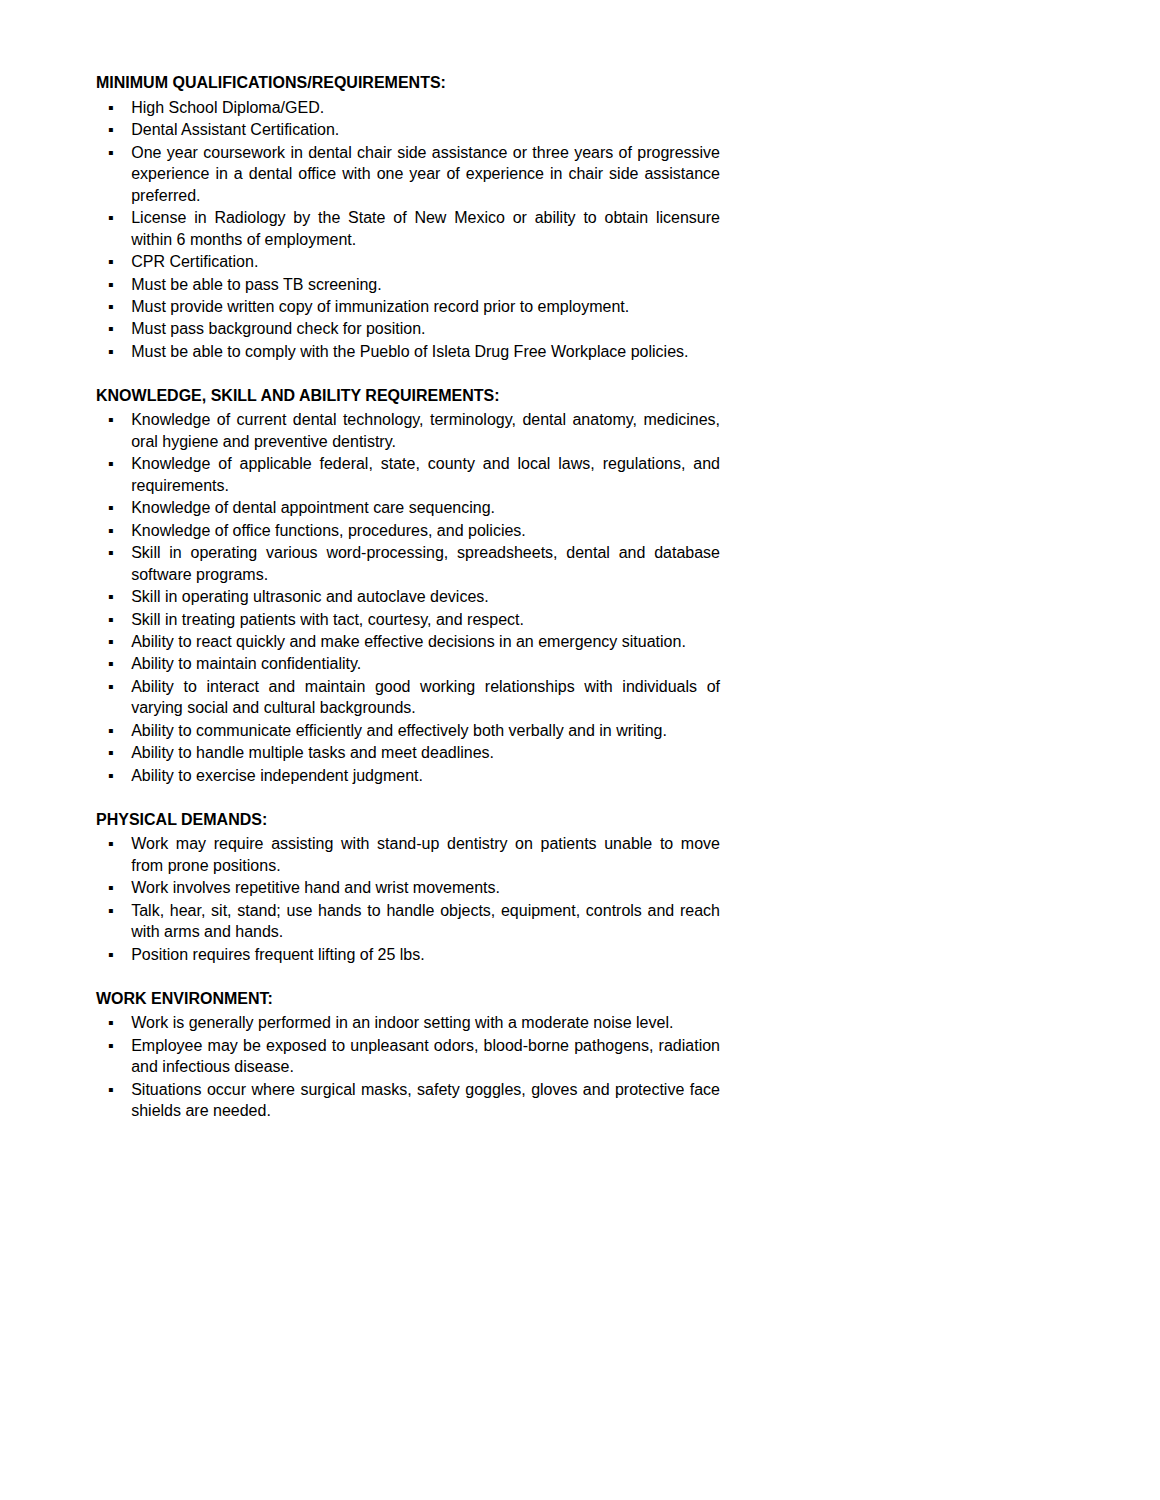Minimum Qualifications/Requirements:
High School Diploma/GED.
Dental Assistant Certification.
One year coursework in dental chair side assistance or three years of progressive experience in a dental office with one year of experience in chair side assistance preferred.
License in Radiology by the State of New Mexico or ability to obtain licensure within 6 months of employment.
CPR Certification.
Must be able to pass TB screening.
Must provide written copy of immunization record prior to employment.
Must pass background check for position.
Must be able to comply with the Pueblo of Isleta Drug Free Workplace policies.
Knowledge, Skill and Ability Requirements:
Knowledge of current dental technology, terminology, dental anatomy, medicines, oral hygiene and preventive dentistry.
Knowledge of applicable federal, state, county and local laws, regulations, and requirements.
Knowledge of dental appointment care sequencing.
Knowledge of office functions, procedures, and policies.
Skill in operating various word-processing, spreadsheets, dental and database software programs.
Skill in operating ultrasonic and autoclave devices.
Skill in treating patients with tact, courtesy, and respect.
Ability to react quickly and make effective decisions in an emergency situation.
Ability to maintain confidentiality.
Ability to interact and maintain good working relationships with individuals of varying social and cultural backgrounds.
Ability to communicate efficiently and effectively both verbally and in writing.
Ability to handle multiple tasks and meet deadlines.
Ability to exercise independent judgment.
Physical Demands:
Work may require assisting with stand-up dentistry on patients unable to move from prone positions.
Work involves repetitive hand and wrist movements.
Talk, hear, sit, stand; use hands to handle objects, equipment, controls and reach with arms and hands.
Position requires frequent lifting of 25 lbs.
Work Environment:
Work is generally performed in an indoor setting with a moderate noise level.
Employee may be exposed to unpleasant odors, blood-borne pathogens, radiation and infectious disease.
Situations occur where surgical masks, safety goggles, gloves and protective face shields are needed.